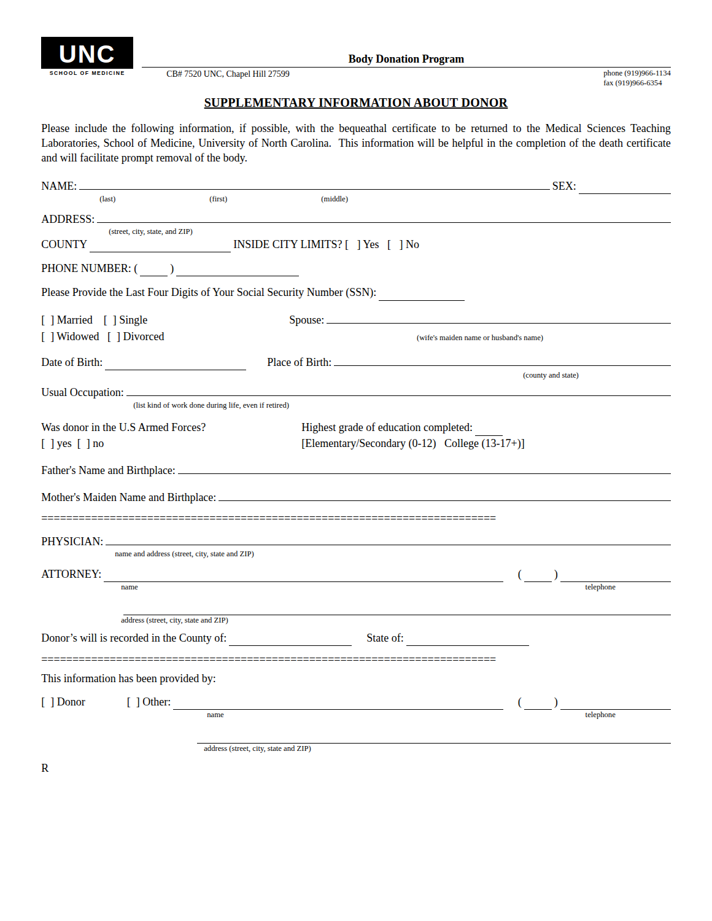UNC
SCHOOL OF MEDICINE
Body Donation Program
CB# 7520 UNC, Chapel Hill 27599
phone (919)966-1134
fax (919)966-6354
SUPPLEMENTARY INFORMATION ABOUT DONOR
Please include the following information, if possible, with the bequeathal certificate to be returned to the Medical Sciences Teaching Laboratories, School of Medicine, University of North Carolina. This information will be helpful in the completion of the death certificate and will facilitate prompt removal of the body.
NAME: SEX:
(last) (first) (middle)
ADDRESS:
(street, city, state, and ZIP)
COUNTY INSIDE CITY LIMITS? [ ] Yes [ ] No
PHONE NUMBER: ( )
Please Provide the Last Four Digits of Your Social Security Number (SSN):
[ ] Married [ ] Single Spouse:
[ ] Widowed [ ] Divorced (wife's maiden name or husband's name)
Date of Birth: Place of Birth:
(county and state)
Usual Occupation:
(list kind of work done during life, even if retired)
Was donor in the U.S Armed Forces? Highest grade of education completed:
[ ] yes [ ] no [Elementary/Secondary (0-12) College (13-17+)]
Father's Name and Birthplace:
Mother's Maiden Name and Birthplace:
=========================================================================
PHYSICIAN:
name and address (street, city, state and ZIP)
ATTORNEY: ( )
name telephone
address (street, city, state and ZIP)
Donor’s will is recorded in the County of: State of:
=========================================================================
This information has been provided by:
[ ] Donor [ ] Other: ( )
name telephone
address (street, city, state and ZIP)
R